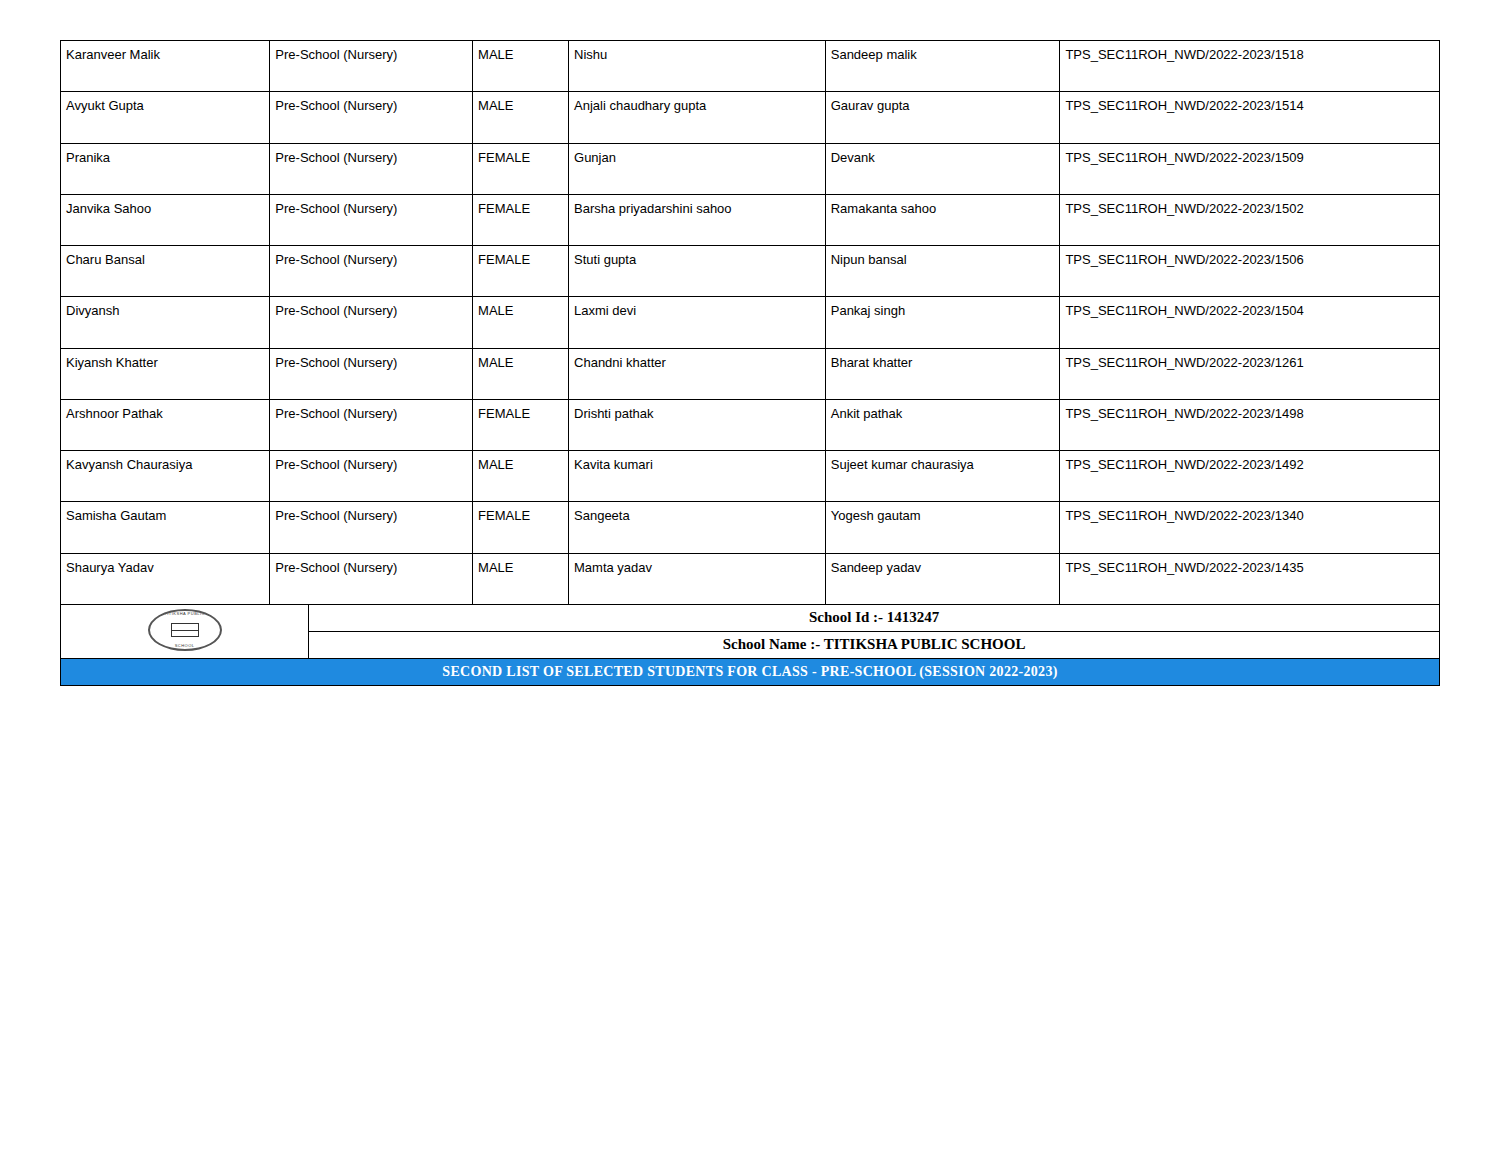| Karanveer Malik | Pre-School (Nursery) | MALE | Nishu | Sandeep malik | TPS_SEC11ROH_NWD/2022-2023/1518 |
| Avyukt Gupta | Pre-School (Nursery) | MALE | Anjali chaudhary gupta | Gaurav gupta | TPS_SEC11ROH_NWD/2022-2023/1514 |
| Pranika | Pre-School (Nursery) | FEMALE | Gunjan | Devank | TPS_SEC11ROH_NWD/2022-2023/1509 |
| Janvika Sahoo | Pre-School (Nursery) | FEMALE | Barsha priyadarshini sahoo | Ramakanta sahoo | TPS_SEC11ROH_NWD/2022-2023/1502 |
| Charu Bansal | Pre-School (Nursery) | FEMALE | Stuti gupta | Nipun bansal | TPS_SEC11ROH_NWD/2022-2023/1506 |
| Divyansh | Pre-School (Nursery) | MALE | Laxmi devi | Pankaj singh | TPS_SEC11ROH_NWD/2022-2023/1504 |
| Kiyansh Khatter | Pre-School (Nursery) | MALE | Chandni khatter | Bharat khatter | TPS_SEC11ROH_NWD/2022-2023/1261 |
| Arshnoor Pathak | Pre-School (Nursery) | FEMALE | Drishti pathak | Ankit pathak | TPS_SEC11ROH_NWD/2022-2023/1498 |
| Kavyansh Chaurasiya | Pre-School (Nursery) | MALE | Kavita kumari | Sujeet kumar chaurasiya | TPS_SEC11ROH_NWD/2022-2023/1492 |
| Samisha Gautam | Pre-School (Nursery) | FEMALE | Sangeeta | Yogesh gautam | TPS_SEC11ROH_NWD/2022-2023/1340 |
| Shaurya Yadav | Pre-School (Nursery) | MALE | Mamta yadav | Sandeep yadav | TPS_SEC11ROH_NWD/2022-2023/1435 |
| TITIKSHA PUBLIC SCHOOL | School Id :- 1413247 |
| School Name :- TITIKSHA PUBLIC SCHOOL |
SECOND LIST OF SELECTED STUDENTS FOR CLASS - PRE-SCHOOL (SESSION 2022-2023)